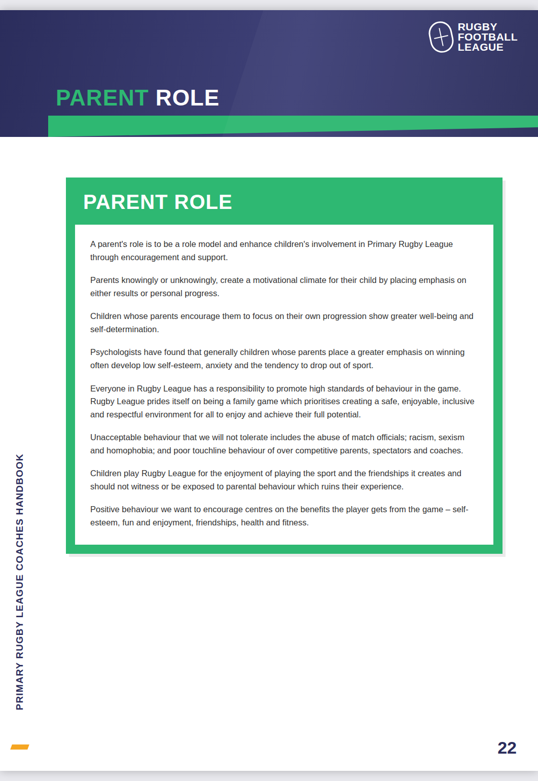RUGBY
FOOTBALL
LEAGUE
PARENT ROLE
Primary Rugby League Coaches Handbook
Parent Role
A parent's role is to be a role model and enhance children's involvement in Primary Rugby League through encouragement and support.
Parents knowingly or unknowingly, create a motivational climate for their child by placing emphasis on either results or personal progress.
Children whose parents encourage them to focus on their own progression show greater well-being and self-determination.
Psychologists have found that generally children whose parents place a greater emphasis on winning often develop low self-esteem, anxiety and the tendency to drop out of sport.
Everyone in Rugby League has a responsibility to promote high standards of behaviour in the game. Rugby League prides itself on being a family game which prioritises creating a safe, enjoyable, inclusive and respectful environment for all to enjoy and achieve their full potential.
Unacceptable behaviour that we will not tolerate includes the abuse of match officials; racism, sexism and homophobia; and poor touchline behaviour of over competitive parents, spectators and coaches.
Children play Rugby League for the enjoyment of playing the sport and the friendships it creates and should not witness or be exposed to parental behaviour which ruins their experience.
Positive behaviour we want to encourage centres on the benefits the player gets from the game – self-esteem, fun and enjoyment, friendships, health and fitness.
22